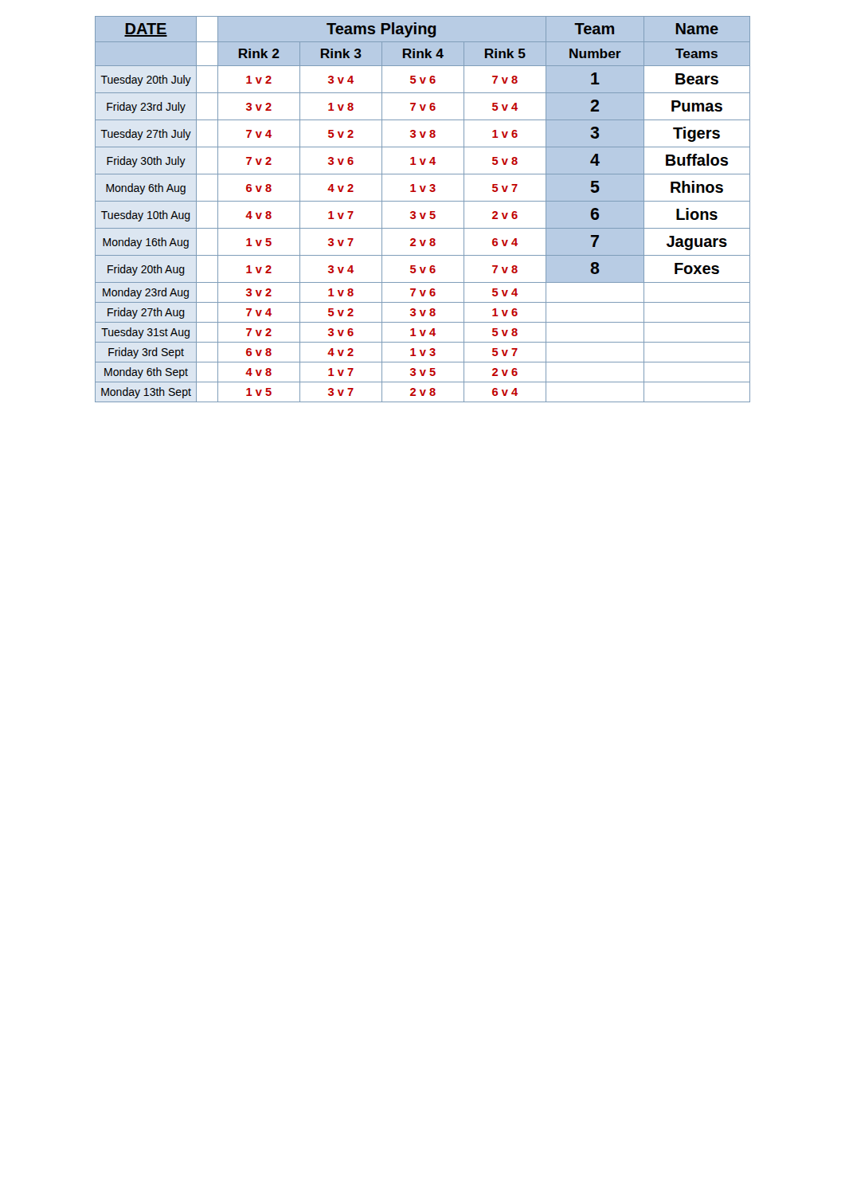| DATE | | Teams Playing | Team | Name |
| | | Rink 2 | Rink 3 | Rink 4 | Rink 5 | Number | Teams |
| Tuesday 20th July | | 1 v 2 | 3 v 4 | 5 v 6 | 7 v 8 | 1 | Bears |
| Friday 23rd July | | 3 v 2 | 1 v 8 | 7 v 6 | 5 v 4 | 2 | Pumas |
| Tuesday 27th July | | 7 v 4 | 5 v 2 | 3 v 8 | 1 v 6 | 3 | Tigers |
| Friday 30th July | | 7 v 2 | 3 v 6 | 1 v 4 | 5 v 8 | 4 | Buffalos |
| Monday 6th Aug | | 6 v 8 | 4 v 2 | 1 v 3 | 5 v 7 | 5 | Rhinos |
| Tuesday 10th Aug | | 4 v 8 | 1 v 7 | 3 v 5 | 2 v 6 | 6 | Lions |
| Monday 16th Aug | | 1 v 5 | 3 v 7 | 2 v 8 | 6 v 4 | 7 | Jaguars |
| Friday 20th Aug | | 1 v 2 | 3 v 4 | 5 v 6 | 7 v 8 | 8 | Foxes |
| Monday 23rd Aug | | 3 v 2 | 1 v 8 | 7 v 6 | 5 v 4 | | |
| Friday 27th Aug | | 7 v 4 | 5 v 2 | 3 v 8 | 1 v 6 | | |
| Tuesday 31st Aug | | 7 v 2 | 3 v 6 | 1 v 4 | 5 v 8 | | |
| Friday 3rd Sept | | 6 v 8 | 4 v 2 | 1 v 3 | 5 v 7 | | |
| Monday 6th Sept | | 4 v 8 | 1 v 7 | 3 v 5 | 2 v 6 | | |
| Monday 13th Sept | | 1 v 5 | 3 v 7 | 2 v 8 | 6 v 4 | | |